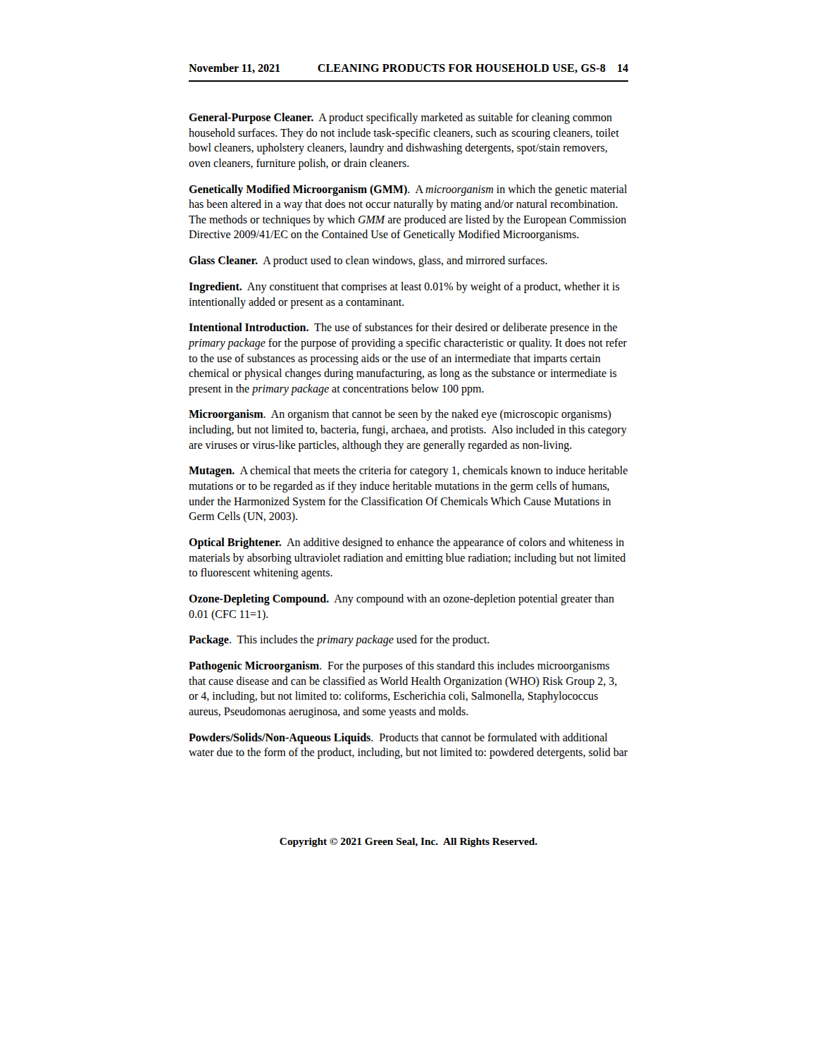November 11, 2021 CLEANING PRODUCTS FOR HOUSEHOLD USE, GS-8 14
General-Purpose Cleaner. A product specifically marketed as suitable for cleaning common household surfaces. They do not include task-specific cleaners, such as scouring cleaners, toilet bowl cleaners, upholstery cleaners, laundry and dishwashing detergents, spot/stain removers, oven cleaners, furniture polish, or drain cleaners.
Genetically Modified Microorganism (GMM). A microorganism in which the genetic material has been altered in a way that does not occur naturally by mating and/or natural recombination. The methods or techniques by which GMM are produced are listed by the European Commission Directive 2009/41/EC on the Contained Use of Genetically Modified Microorganisms.
Glass Cleaner. A product used to clean windows, glass, and mirrored surfaces.
Ingredient. Any constituent that comprises at least 0.01% by weight of a product, whether it is intentionally added or present as a contaminant.
Intentional Introduction. The use of substances for their desired or deliberate presence in the primary package for the purpose of providing a specific characteristic or quality. It does not refer to the use of substances as processing aids or the use of an intermediate that imparts certain chemical or physical changes during manufacturing, as long as the substance or intermediate is present in the primary package at concentrations below 100 ppm.
Microorganism. An organism that cannot be seen by the naked eye (microscopic organisms) including, but not limited to, bacteria, fungi, archaea, and protists. Also included in this category are viruses or virus-like particles, although they are generally regarded as non-living.
Mutagen. A chemical that meets the criteria for category 1, chemicals known to induce heritable mutations or to be regarded as if they induce heritable mutations in the germ cells of humans, under the Harmonized System for the Classification Of Chemicals Which Cause Mutations in Germ Cells (UN, 2003).
Optical Brightener. An additive designed to enhance the appearance of colors and whiteness in materials by absorbing ultraviolet radiation and emitting blue radiation; including but not limited to fluorescent whitening agents.
Ozone-Depleting Compound. Any compound with an ozone-depletion potential greater than 0.01 (CFC 11=1).
Package. This includes the primary package used for the product.
Pathogenic Microorganism. For the purposes of this standard this includes microorganisms that cause disease and can be classified as World Health Organization (WHO) Risk Group 2, 3, or 4, including, but not limited to: coliforms, Escherichia coli, Salmonella, Staphylococcus aureus, Pseudomonas aeruginosa, and some yeasts and molds.
Powders/Solids/Non-Aqueous Liquids. Products that cannot be formulated with additional water due to the form of the product, including, but not limited to: powdered detergents, solid bar
Copyright © 2021 Green Seal, Inc. All Rights Reserved.